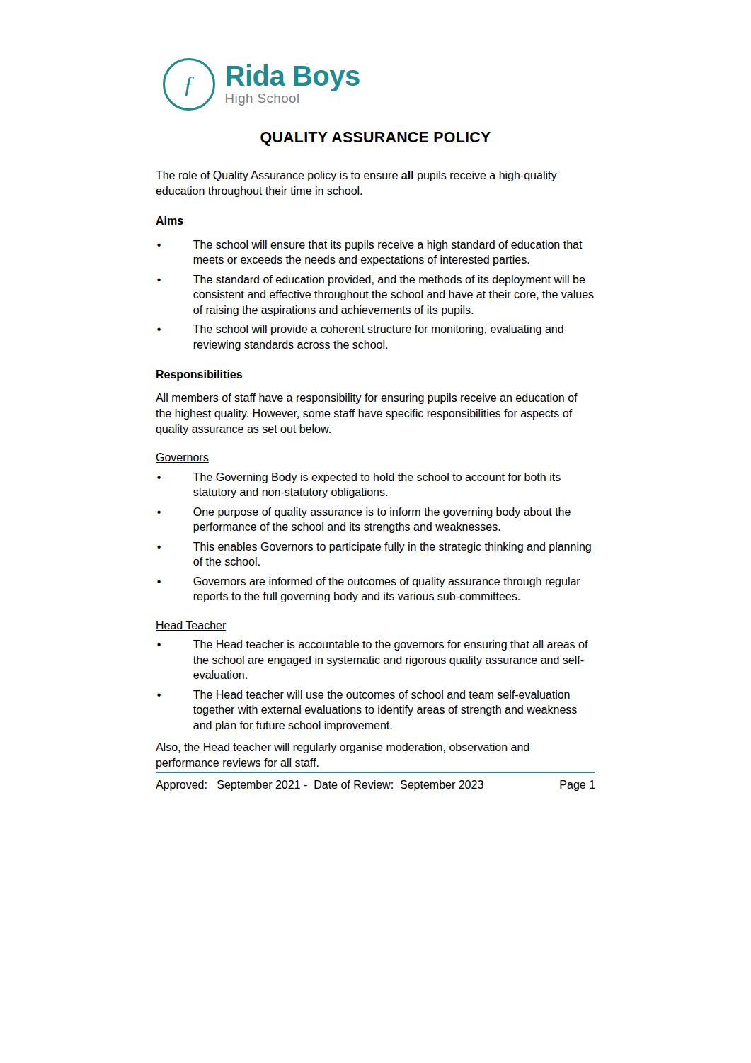ƒ
Rida Boys
High School
QUALITY ASSURANCE POLICY
The role of Quality Assurance policy is to ensure all pupils receive a high-quality education throughout their time in school.
Aims
The school will ensure that its pupils receive a high standard of education that meets or exceeds the needs and expectations of interested parties.
The standard of education provided, and the methods of its deployment will be consistent and effective throughout the school and have at their core, the values of raising the aspirations and achievements of its pupils.
The school will provide a coherent structure for monitoring, evaluating and reviewing standards across the school.
Responsibilities
All members of staff have a responsibility for ensuring pupils receive an education of the highest quality. However, some staff have specific responsibilities for aspects of quality assurance as set out below.
Governors
The Governing Body is expected to hold the school to account for both its statutory and non-statutory obligations.
One purpose of quality assurance is to inform the governing body about the performance of the school and its strengths and weaknesses.
This enables Governors to participate fully in the strategic thinking and planning of the school.
Governors are informed of the outcomes of quality assurance through regular reports to the full governing body and its various sub-committees.
Head Teacher
The Head teacher is accountable to the governors for ensuring that all areas of the school are engaged in systematic and rigorous quality assurance and self-evaluation.
The Head teacher will use the outcomes of school and team self-evaluation together with external evaluations to identify areas of strength and weakness and plan for future school improvement.
Also, the Head teacher will regularly organise moderation, observation and performance reviews for all staff.
Approved: September 2021 - Date of Review: September 2023
Page 1